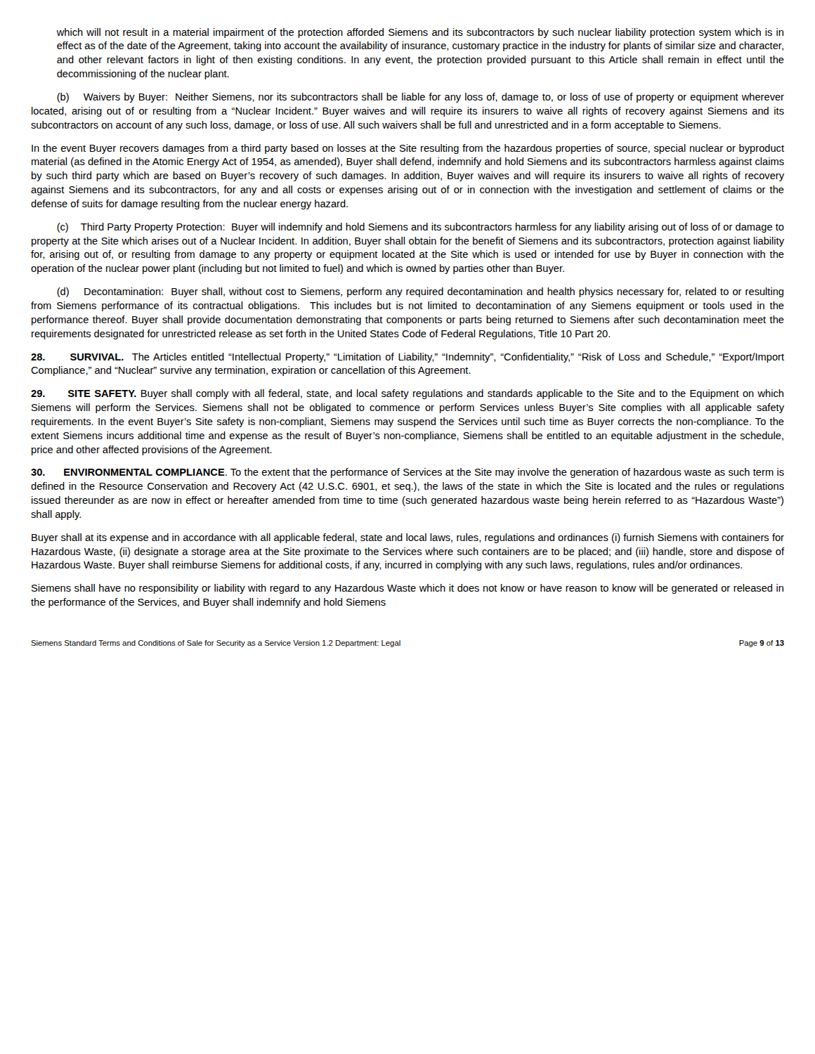which will not result in a material impairment of the protection afforded Siemens and its subcontractors by such nuclear liability protection system which is in effect as of the date of the Agreement, taking into account the availability of insurance, customary practice in the industry for plants of similar size and character, and other relevant factors in light of then existing conditions. In any event, the protection provided pursuant to this Article shall remain in effect until the decommissioning of the nuclear plant.
(b) Waivers by Buyer: Neither Siemens, nor its subcontractors shall be liable for any loss of, damage to, or loss of use of property or equipment wherever located, arising out of or resulting from a “Nuclear Incident.” Buyer waives and will require its insurers to waive all rights of recovery against Siemens and its subcontractors on account of any such loss, damage, or loss of use. All such waivers shall be full and unrestricted and in a form acceptable to Siemens.
In the event Buyer recovers damages from a third party based on losses at the Site resulting from the hazardous properties of source, special nuclear or byproduct material (as defined in the Atomic Energy Act of 1954, as amended), Buyer shall defend, indemnify and hold Siemens and its subcontractors harmless against claims by such third party which are based on Buyer’s recovery of such damages. In addition, Buyer waives and will require its insurers to waive all rights of recovery against Siemens and its subcontractors, for any and all costs or expenses arising out of or in connection with the investigation and settlement of claims or the defense of suits for damage resulting from the nuclear energy hazard.
(c) Third Party Property Protection: Buyer will indemnify and hold Siemens and its subcontractors harmless for any liability arising out of loss of or damage to property at the Site which arises out of a Nuclear Incident. In addition, Buyer shall obtain for the benefit of Siemens and its subcontractors, protection against liability for, arising out of, or resulting from damage to any property or equipment located at the Site which is used or intended for use by Buyer in connection with the operation of the nuclear power plant (including but not limited to fuel) and which is owned by parties other than Buyer.
(d) Decontamination: Buyer shall, without cost to Siemens, perform any required decontamination and health physics necessary for, related to or resulting from Siemens performance of its contractual obligations. This includes but is not limited to decontamination of any Siemens equipment or tools used in the performance thereof. Buyer shall provide documentation demonstrating that components or parts being returned to Siemens after such decontamination meet the requirements designated for unrestricted release as set forth in the United States Code of Federal Regulations, Title 10 Part 20.
28. SURVIVAL. The Articles entitled “Intellectual Property,” “Limitation of Liability,” “Indemnity”, “Confidentiality,” “Risk of Loss and Schedule,” “Export/Import Compliance,” and “Nuclear” survive any termination, expiration or cancellation of this Agreement.
29. SITE SAFETY. Buyer shall comply with all federal, state, and local safety regulations and standards applicable to the Site and to the Equipment on which Siemens will perform the Services. Siemens shall not be obligated to commence or perform Services unless Buyer’s Site complies with all applicable safety requirements. In the event Buyer’s Site safety is non-compliant, Siemens may suspend the Services until such time as Buyer corrects the non-compliance. To the extent Siemens incurs additional time and expense as the result of Buyer’s non-compliance, Siemens shall be entitled to an equitable adjustment in the schedule, price and other affected provisions of the Agreement.
30. ENVIRONMENTAL COMPLIANCE. To the extent that the performance of Services at the Site may involve the generation of hazardous waste as such term is defined in the Resource Conservation and Recovery Act (42 U.S.C. 6901, et seq.), the laws of the state in which the Site is located and the rules or regulations issued thereunder as are now in effect or hereafter amended from time to time (such generated hazardous waste being herein referred to as “Hazardous Waste”) shall apply.
Buyer shall at its expense and in accordance with all applicable federal, state and local laws, rules, regulations and ordinances (i) furnish Siemens with containers for Hazardous Waste, (ii) designate a storage area at the Site proximate to the Services where such containers are to be placed; and (iii) handle, store and dispose of Hazardous Waste. Buyer shall reimburse Siemens for additional costs, if any, incurred in complying with any such laws, regulations, rules and/or ordinances.
Siemens shall have no responsibility or liability with regard to any Hazardous Waste which it does not know or have reason to know will be generated or released in the performance of the Services, and Buyer shall indemnify and hold Siemens
Siemens Standard Terms and Conditions of Sale for Security as a Service Version 1.2 Department: Legal Page 9 of 13